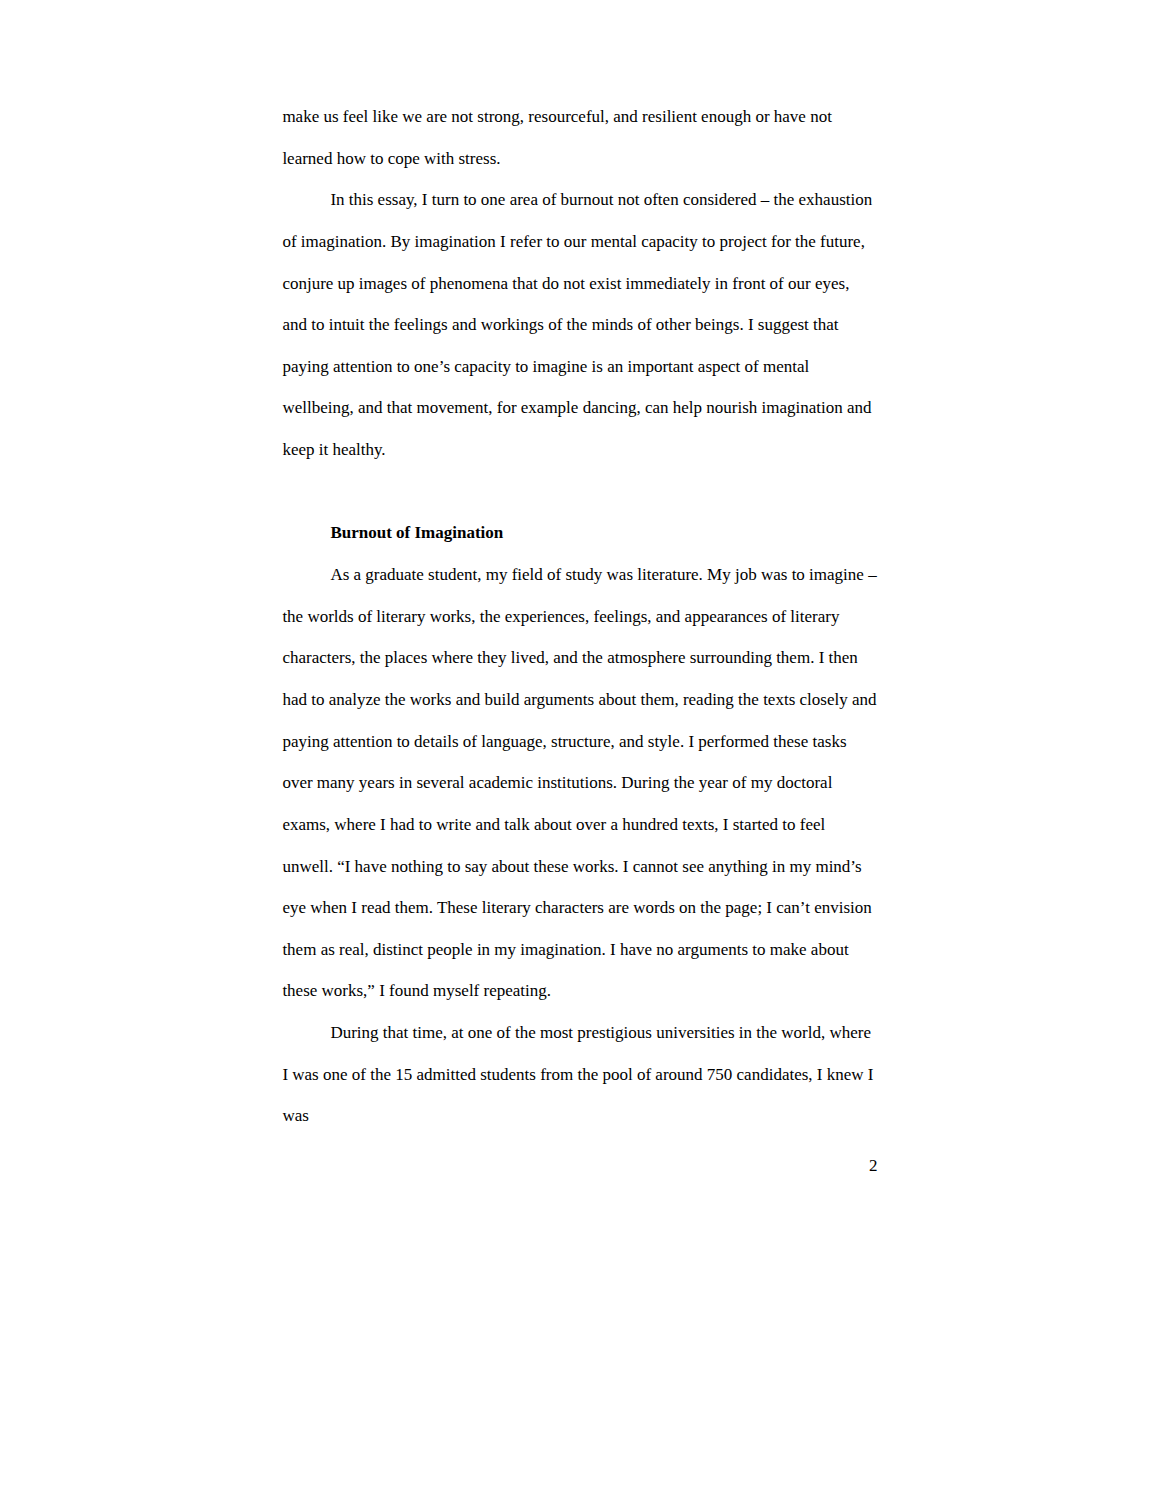make us feel like we are not strong, resourceful, and resilient enough or have not learned how to cope with stress.
In this essay, I turn to one area of burnout not often considered – the exhaustion of imagination. By imagination I refer to our mental capacity to project for the future, conjure up images of phenomena that do not exist immediately in front of our eyes, and to intuit the feelings and workings of the minds of other beings. I suggest that paying attention to one’s capacity to imagine is an important aspect of mental wellbeing, and that movement, for example dancing, can help nourish imagination and keep it healthy.
Burnout of Imagination
As a graduate student, my field of study was literature. My job was to imagine – the worlds of literary works, the experiences, feelings, and appearances of literary characters, the places where they lived, and the atmosphere surrounding them. I then had to analyze the works and build arguments about them, reading the texts closely and paying attention to details of language, structure, and style. I performed these tasks over many years in several academic institutions. During the year of my doctoral exams, where I had to write and talk about over a hundred texts, I started to feel unwell. “I have nothing to say about these works. I cannot see anything in my mind’s eye when I read them. These literary characters are words on the page; I can’t envision them as real, distinct people in my imagination. I have no arguments to make about these works,” I found myself repeating.
During that time, at one of the most prestigious universities in the world, where I was one of the 15 admitted students from the pool of around 750 candidates, I knew I was
2